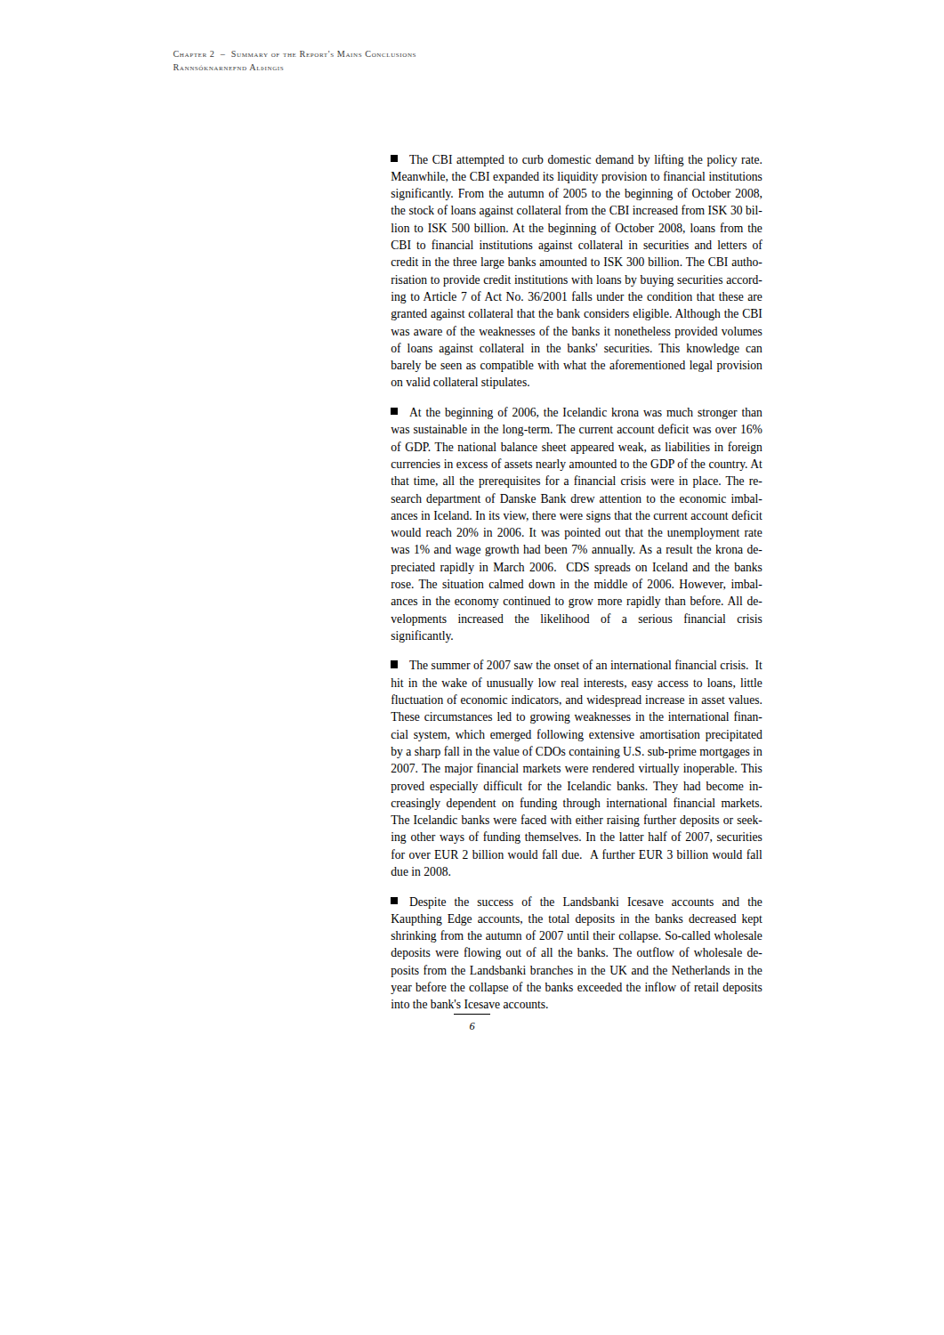Chapter 2 – Summary of the Report's Mains Conclusions Rannsóknarnefnd Alþingis
The CBI attempted to curb domestic demand by lifting the policy rate. Meanwhile, the CBI expanded its liquidity provision to financial institutions significantly. From the autumn of 2005 to the beginning of October 2008, the stock of loans against collateral from the CBI increased from ISK 30 billion to ISK 500 billion. At the beginning of October 2008, loans from the CBI to financial institutions against collateral in securities and letters of credit in the three large banks amounted to ISK 300 billion. The CBI authorisation to provide credit institutions with loans by buying securities according to Article 7 of Act No. 36/2001 falls under the condition that these are granted against collateral that the bank considers eligible. Although the CBI was aware of the weaknesses of the banks it nonetheless provided volumes of loans against collateral in the banks' securities. This knowledge can barely be seen as compatible with what the aforementioned legal provision on valid collateral stipulates.
At the beginning of 2006, the Icelandic krona was much stronger than was sustainable in the long-term. The current account deficit was over 16% of GDP. The national balance sheet appeared weak, as liabilities in foreign currencies in excess of assets nearly amounted to the GDP of the country. At that time, all the prerequisites for a financial crisis were in place. The research department of Danske Bank drew attention to the economic imbalances in Iceland. In its view, there were signs that the current account deficit would reach 20% in 2006. It was pointed out that the unemployment rate was 1% and wage growth had been 7% annually. As a result the krona depreciated rapidly in March 2006. CDS spreads on Iceland and the banks rose. The situation calmed down in the middle of 2006. However, imbalances in the economy continued to grow more rapidly than before. All developments increased the likelihood of a serious financial crisis significantly.
The summer of 2007 saw the onset of an international financial crisis. It hit in the wake of unusually low real interests, easy access to loans, little fluctuation of economic indicators, and widespread increase in asset values. These circumstances led to growing weaknesses in the international financial system, which emerged following extensive amortisation precipitated by a sharp fall in the value of CDOs containing U.S. sub-prime mortgages in 2007. The major financial markets were rendered virtually inoperable. This proved especially difficult for the Icelandic banks. They had become increasingly dependent on funding through international financial markets. The Icelandic banks were faced with either raising further deposits or seeking other ways of funding themselves. In the latter half of 2007, securities for over EUR 2 billion would fall due. A further EUR 3 billion would fall due in 2008.
Despite the success of the Landsbanki Icesave accounts and the Kaupthing Edge accounts, the total deposits in the banks decreased kept shrinking from the autumn of 2007 until their collapse. So-called wholesale deposits were flowing out of all the banks. The outflow of wholesale deposits from the Landsbanki branches in the UK and the Netherlands in the year before the collapse of the banks exceeded the inflow of retail deposits into the bank's Icesave accounts.
6